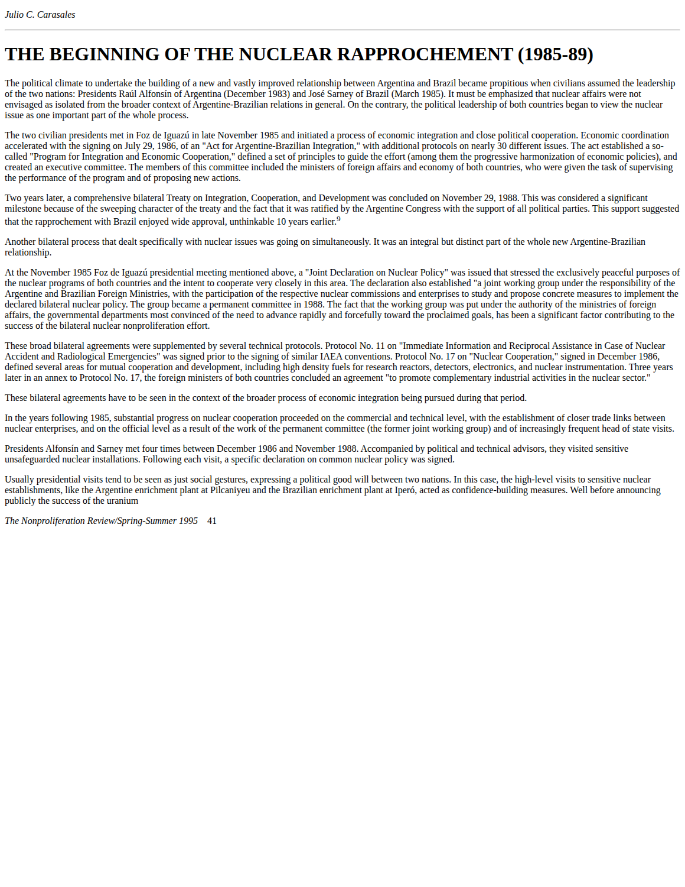Julio C. Carasales
THE BEGINNING OF THE NUCLEAR RAPPROCHEMENT (1985-89)
The political climate to undertake the building of a new and vastly improved relationship between Argentina and Brazil became propitious when civilians assumed the leadership of the two nations: Presidents Raúl Alfonsín of Argentina (December 1983) and José Sarney of Brazil (March 1985). It must be emphasized that nuclear affairs were not envisaged as isolated from the broader context of Argentine-Brazilian relations in general. On the contrary, the political leadership of both countries began to view the nuclear issue as one important part of the whole process.
The two civilian presidents met in Foz de Iguazú in late November 1985 and initiated a process of economic integration and close political cooperation. Economic coordination accelerated with the signing on July 29, 1986, of an "Act for Argentine-Brazilian Integration," with additional protocols on nearly 30 different issues. The act established a so-called "Program for Integration and Economic Cooperation," defined a set of principles to guide the effort (among them the progressive harmonization of economic policies), and created an executive committee. The members of this committee included the ministers of foreign affairs and economy of both countries, who were given the task of supervising the performance of the program and of proposing new actions.
Two years later, a comprehensive bilateral Treaty on Integration, Cooperation, and Development was concluded on November 29, 1988. This was considered a significant milestone because of the sweeping character of the treaty and the fact that it was ratified by the Argentine Congress with the support of all political parties. This support suggested that the rapprochement with Brazil enjoyed wide approval, unthinkable 10 years earlier.9
Another bilateral process that dealt specifically with nuclear issues was going on simultaneously. It was an integral but distinct part of the whole new Argentine-Brazilian relationship.
At the November 1985 Foz de Iguazú presidential meeting mentioned above, a "Joint Declaration on Nuclear Policy" was issued that stressed the exclusively peaceful purposes of the nuclear programs of both countries and the intent to cooperate very closely in this area. The declaration also established "a joint working group under the responsibility of the Argentine and Brazilian Foreign Ministries, with the participation of the respective nuclear commissions and enterprises to study and propose concrete measures to implement the declared bilateral nuclear policy. The group became a permanent committee in 1988. The fact that the working group was put under the authority of the ministries of foreign affairs, the governmental departments most convinced of the need to advance rapidly and forcefully toward the proclaimed goals, has been a significant factor contributing to the success of the bilateral nuclear nonproliferation effort.
These broad bilateral agreements were supplemented by several technical protocols. Protocol No. 11 on "Immediate Information and Reciprocal Assistance in Case of Nuclear Accident and Radiological Emergencies" was signed prior to the signing of similar IAEA conventions. Protocol No. 17 on "Nuclear Cooperation," signed in December 1986, defined several areas for mutual cooperation and development, including high density fuels for research reactors, detectors, electronics, and nuclear instrumentation. Three years later in an annex to Protocol No. 17, the foreign ministers of both countries concluded an agreement "to promote complementary industrial activities in the nuclear sector."
These bilateral agreements have to be seen in the context of the broader process of economic integration being pursued during that period.
In the years following 1985, substantial progress on nuclear cooperation proceeded on the commercial and technical level, with the establishment of closer trade links between nuclear enterprises, and on the official level as a result of the work of the permanent committee (the former joint working group) and of increasingly frequent head of state visits.
Presidents Alfonsín and Sarney met four times between December 1986 and November 1988. Accompanied by political and technical advisors, they visited sensitive unsafeguarded nuclear installations. Following each visit, a specific declaration on common nuclear policy was signed.
Usually presidential visits tend to be seen as just social gestures, expressing a political good will between two nations. In this case, the high-level visits to sensitive nuclear establishments, like the Argentine enrichment plant at Pilcaniyeu and the Brazilian enrichment plant at Iperó, acted as confidence-building measures. Well before announcing publicly the success of the uranium
The Nonproliferation Review/Spring-Summer 1995 41